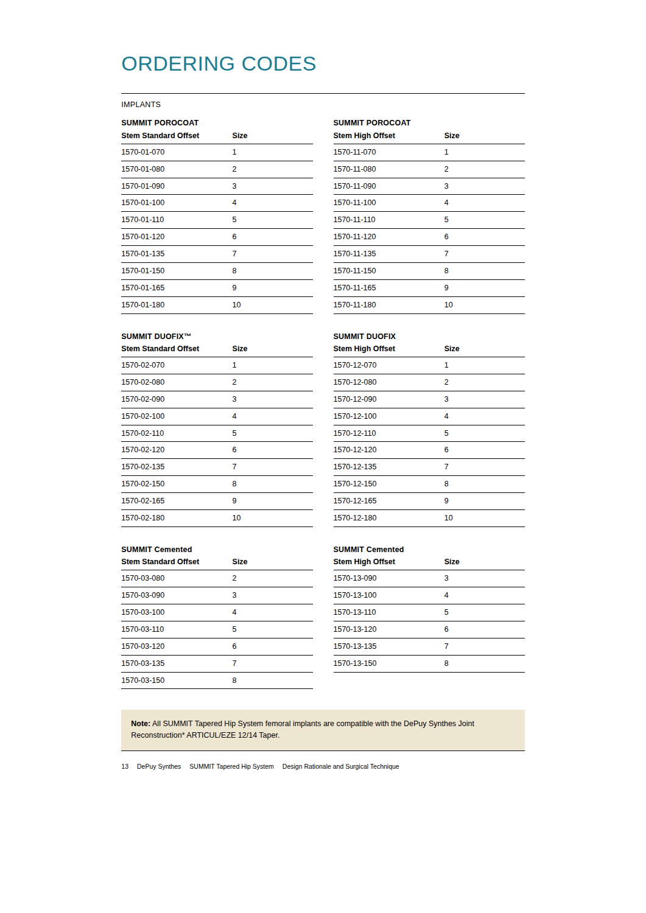ORDERING CODES
IMPLANTS
SUMMIT POROCOAT
| Stem Standard Offset | Size |
| --- | --- |
| 1570-01-070 | 1 |
| 1570-01-080 | 2 |
| 1570-01-090 | 3 |
| 1570-01-100 | 4 |
| 1570-01-110 | 5 |
| 1570-01-120 | 6 |
| 1570-01-135 | 7 |
| 1570-01-150 | 8 |
| 1570-01-165 | 9 |
| 1570-01-180 | 10 |
SUMMIT POROCOAT
| Stem High Offset | Size |
| --- | --- |
| 1570-11-070 | 1 |
| 1570-11-080 | 2 |
| 1570-11-090 | 3 |
| 1570-11-100 | 4 |
| 1570-11-110 | 5 |
| 1570-11-120 | 6 |
| 1570-11-135 | 7 |
| 1570-11-150 | 8 |
| 1570-11-165 | 9 |
| 1570-11-180 | 10 |
SUMMIT DUOFIX™
| Stem Standard Offset | Size |
| --- | --- |
| 1570-02-070 | 1 |
| 1570-02-080 | 2 |
| 1570-02-090 | 3 |
| 1570-02-100 | 4 |
| 1570-02-110 | 5 |
| 1570-02-120 | 6 |
| 1570-02-135 | 7 |
| 1570-02-150 | 8 |
| 1570-02-165 | 9 |
| 1570-02-180 | 10 |
SUMMIT DUOFIX
| Stem High Offset | Size |
| --- | --- |
| 1570-12-070 | 1 |
| 1570-12-080 | 2 |
| 1570-12-090 | 3 |
| 1570-12-100 | 4 |
| 1570-12-110 | 5 |
| 1570-12-120 | 6 |
| 1570-12-135 | 7 |
| 1570-12-150 | 8 |
| 1570-12-165 | 9 |
| 1570-12-180 | 10 |
SUMMIT Cemented
| Stem Standard Offset | Size |
| --- | --- |
| 1570-03-080 | 2 |
| 1570-03-090 | 3 |
| 1570-03-100 | 4 |
| 1570-03-110 | 5 |
| 1570-03-120 | 6 |
| 1570-03-135 | 7 |
| 1570-03-150 | 8 |
SUMMIT Cemented
| Stem High Offset | Size |
| --- | --- |
| 1570-13-090 | 3 |
| 1570-13-100 | 4 |
| 1570-13-110 | 5 |
| 1570-13-120 | 6 |
| 1570-13-135 | 7 |
| 1570-13-150 | 8 |
Note: All SUMMIT Tapered Hip System femoral implants are compatible with the DePuy Synthes Joint Reconstruction* ARTICUL/EZE 12/14 Taper.
13 DePuy Synthes SUMMIT Tapered Hip System Design Rationale and Surgical Technique